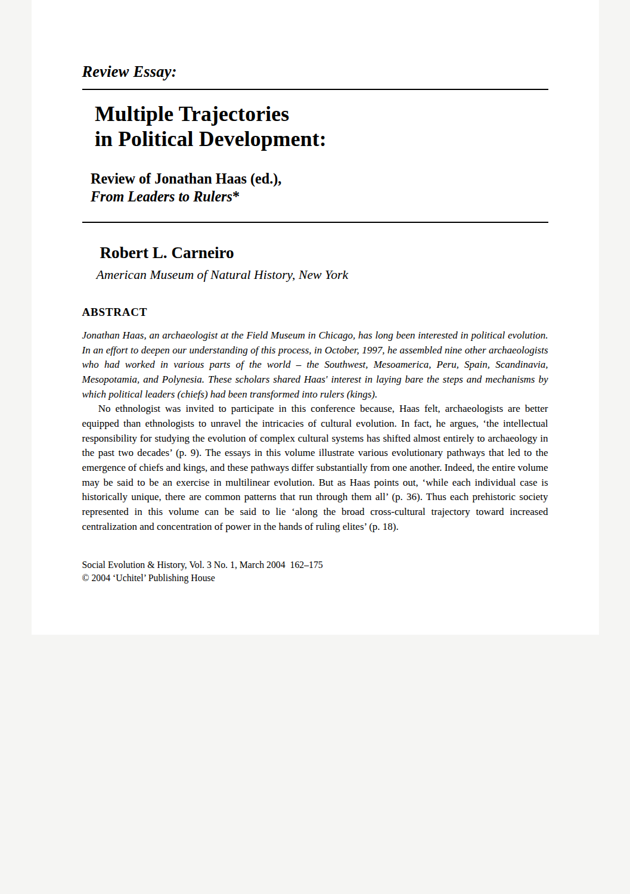Review Essay:
Multiple Trajectories
in Political Development:
Review of Jonathan Haas (ed.),
From Leaders to Rulers*
Robert L. Carneiro
American Museum of Natural History, New York
ABSTRACT
Jonathan Haas, an archaeologist at the Field Museum in Chicago, has long been interested in political evolution. In an effort to deepen our understanding of this process, in October, 1997, he assembled nine other archaeologists who had worked in various parts of the world – the Southwest, Mesoamerica, Peru, Spain, Scandinavia, Mesopotamia, and Polynesia. These scholars shared Haas' interest in laying bare the steps and mechanisms by which political leaders (chiefs) had been transformed into rulers (kings).
No ethnologist was invited to participate in this conference because, Haas felt, archaeologists are better equipped than ethnologists to unravel the intricacies of cultural evolution. In fact, he argues, ‘the intellectual responsibility for studying the evolution of complex cultural systems has shifted almost entirely to archaeology in the past two decades’ (p. 9). The essays in this volume illustrate various evolutionary pathways that led to the emergence of chiefs and kings, and these pathways differ substantially from one another. Indeed, the entire volume may be said to be an exercise in multilinear evolution. But as Haas points out, ‘while each individual case is historically unique, there are common patterns that run through them all’ (p. 36). Thus each prehistoric society represented in this volume can be said to lie ‘along the broad cross-cultural trajectory toward increased centralization and concentration of power in the hands of ruling elites’ (p. 18).
Social Evolution & History, Vol. 3 No. 1, March 2004 162–175
© 2004 ‘Uchitel’ Publishing House